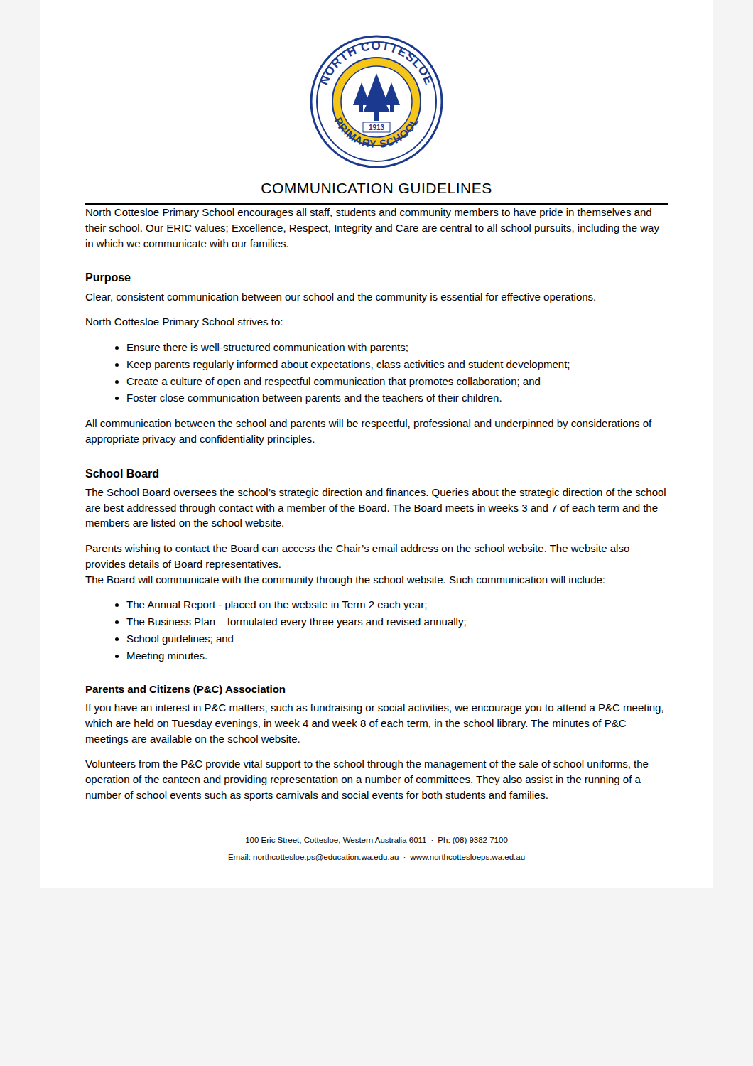1913 NORTH COTTESLOE PRIMARY SCHOOL
COMMUNICATION GUIDELINES
North Cottesloe Primary School encourages all staff, students and community members to have pride in themselves and their school. Our ERIC values; Excellence, Respect, Integrity and Care are central to all school pursuits, including the way in which we communicate with our families.
Purpose
Clear, consistent communication between our school and the community is essential for effective operations.
North Cottesloe Primary School strives to:
Ensure there is well-structured communication with parents;
Keep parents regularly informed about expectations, class activities and student development;
Create a culture of open and respectful communication that promotes collaboration; and
Foster close communication between parents and the teachers of their children.
All communication between the school and parents will be respectful, professional and underpinned by considerations of appropriate privacy and confidentiality principles.
School Board
The School Board oversees the school’s strategic direction and finances. Queries about the strategic direction of the school are best addressed through contact with a member of the Board. The Board meets in weeks 3 and 7 of each term and the members are listed on the school website.
Parents wishing to contact the Board can access the Chair’s email address on the school website. The website also provides details of Board representatives.
The Board will communicate with the community through the school website. Such communication will include:
The Annual Report - placed on the website in Term 2 each year;
The Business Plan – formulated every three years and revised annually;
School guidelines; and
Meeting minutes.
Parents and Citizens (P&C) Association
If you have an interest in P&C matters, such as fundraising or social activities, we encourage you to attend a P&C meeting, which are held on Tuesday evenings, in week 4 and week 8 of each term, in the school library. The minutes of P&C meetings are available on the school website.
Volunteers from the P&C provide vital support to the school through the management of the sale of school uniforms, the operation of the canteen and providing representation on a number of committees. They also assist in the running of a number of school events such as sports carnivals and social events for both students and families.
100 Eric Street, Cottesloe, Western Australia 6011·Ph: (08) 9382 7100
Email: northcottesloe.ps@education.wa.edu.au·www.northcottesloeps.wa.ed.au